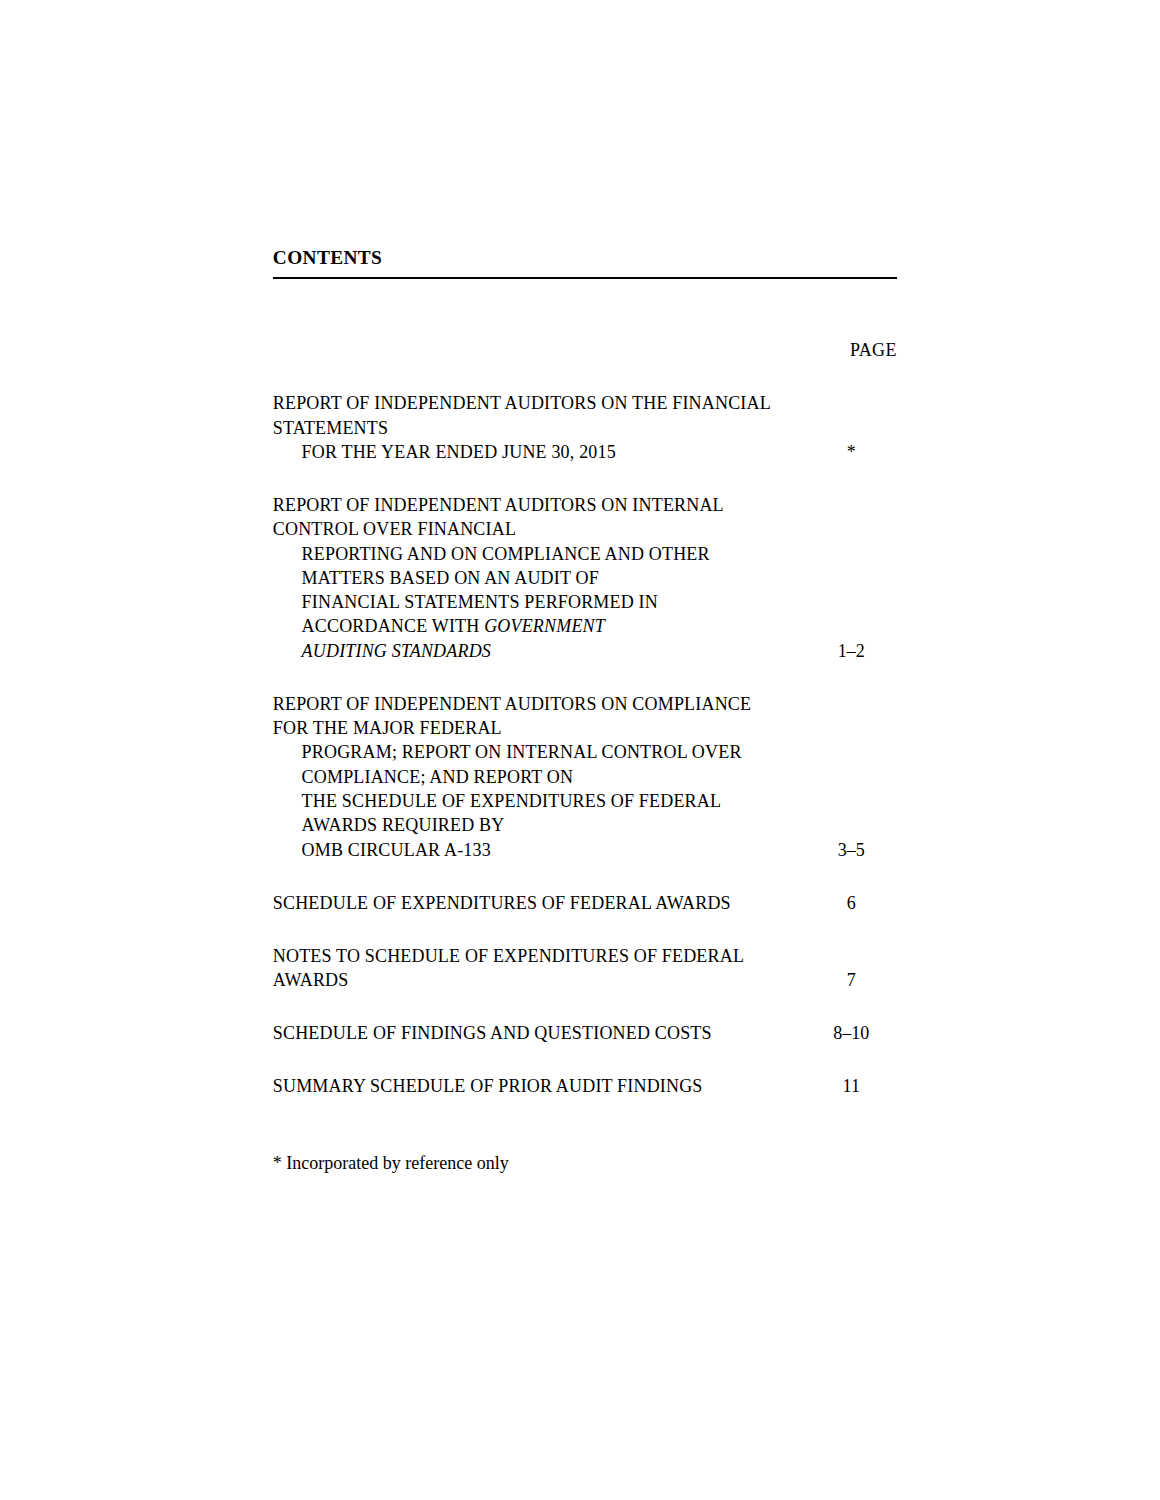Contents
PAGE
| REPORT OF INDEPENDENT AUDITORS ON THE FINANCIAL STATEMENTS FOR THE YEAR ENDED JUNE 30, 2015 | * |
| REPORT OF INDEPENDENT AUDITORS ON INTERNAL CONTROL OVER FINANCIAL REPORTING AND ON COMPLIANCE AND OTHER MATTERS BASED ON AN AUDIT OF FINANCIAL STATEMENTS PERFORMED IN ACCORDANCE WITH GOVERNMENT AUDITING STANDARDS | 1–2 |
| REPORT OF INDEPENDENT AUDITORS ON COMPLIANCE FOR THE MAJOR FEDERAL PROGRAM; REPORT ON INTERNAL CONTROL OVER COMPLIANCE; AND REPORT ON THE SCHEDULE OF EXPENDITURES OF FEDERAL AWARDS REQUIRED BY OMB CIRCULAR A-133 | 3–5 |
| SCHEDULE OF EXPENDITURES OF FEDERAL AWARDS | 6 |
| NOTES TO SCHEDULE OF EXPENDITURES OF FEDERAL AWARDS | 7 |
| SCHEDULE OF FINDINGS AND QUESTIONED COSTS | 8–10 |
| SUMMARY SCHEDULE OF PRIOR AUDIT FINDINGS | 11 |
* Incorporated by reference only